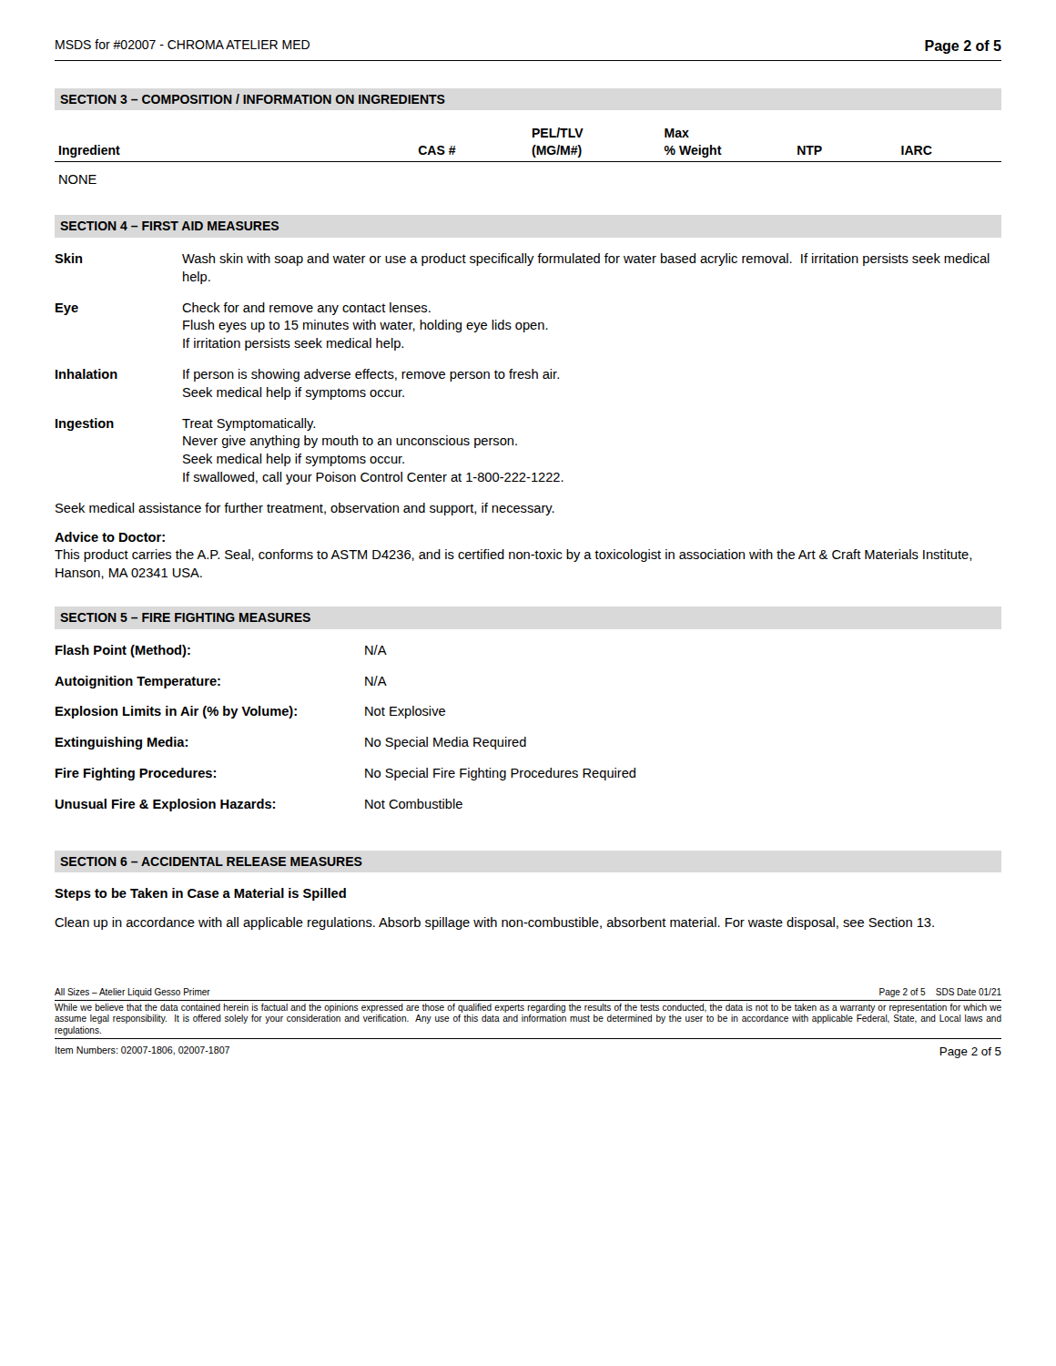MSDS for #02007 - CHROMA ATELIER MED
Page 2 of 5
SECTION 3 – COMPOSITION / INFORMATION ON INGREDIENTS
| Ingredient | CAS # | PEL/TLV (MG/M#) | Max % Weight | NTP | IARC |
| --- | --- | --- | --- | --- | --- |
| NONE | | | | | |
SECTION 4 – FIRST AID MEASURES
| Skin | Wash skin with soap and water or use a product specifically formulated for water based acrylic removal. If irritation persists seek medical help. |
| Eye | Check for and remove any contact lenses. Flush eyes up to 15 minutes with water, holding eye lids open. If irritation persists seek medical help. |
| Inhalation | If person is showing adverse effects, remove person to fresh air. Seek medical help if symptoms occur. |
| Ingestion | Treat Symptomatically. Never give anything by mouth to an unconscious person. Seek medical help if symptoms occur. If swallowed, call your Poison Control Center at 1-800-222-1222. |
Seek medical assistance for further treatment, observation and support, if necessary.
Advice to Doctor:
This product carries the A.P. Seal, conforms to ASTM D4236, and is certified non-toxic by a toxicologist in association with the Art & Craft Materials Institute, Hanson, MA 02341 USA.
SECTION 5 – FIRE FIGHTING MEASURES
| Flash Point (Method): | N/A |
| Autoignition Temperature: | N/A |
| Explosion Limits in Air (% by Volume): | Not Explosive |
| Extinguishing Media: | No Special Media Required |
| Fire Fighting Procedures: | No Special Fire Fighting Procedures Required |
| Unusual Fire & Explosion Hazards: | Not Combustible |
SECTION 6 – ACCIDENTAL RELEASE MEASURES
Steps to be Taken in Case a Material is Spilled
Clean up in accordance with all applicable regulations. Absorb spillage with non-combustible, absorbent material. For waste disposal, see Section 13.
All Sizes – Atelier Liquid Gesso Primer Page 2 of 5 SDS Date 01/21
While we believe that the data contained herein is factual and the opinions expressed are those of qualified experts regarding the results of the tests conducted, the data is not to be taken as a warranty or representation for which we assume legal responsibility. It is offered solely for your consideration and verification. Any use of this data and information must be determined by the user to be in accordance with applicable Federal, State, and Local laws and regulations.
Item Numbers: 02007-1806, 02007-1807 Page 2 of 5